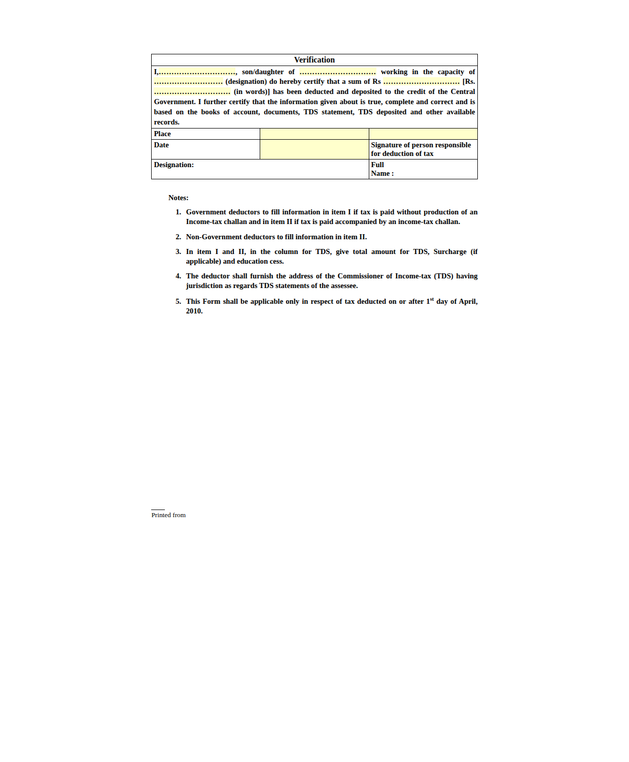| Verification |
| I, ………………………… , son/daughter of ………………………… working in the capacity of ……………………… (designation) do hereby certify that a sum of Rs ………………………… [Rs. ………………………… (in words)] has been deducted and deposited to the credit of the Central Government. I further certify that the information given about is true, complete and correct and is based on the books of account, documents, TDS statement, TDS deposited and other available records. |
| Place | | |
| Date | | Signature of person responsible for deduction of tax |
| Designation: | Full Name : |
Notes:
Government deductors to fill information in item I if tax is paid without production of an Income-tax challan and in item II if tax is paid accompanied by an income-tax challan.
Non-Government deductors to fill information in item II.
In item I and II, in the column for TDS, give total amount for TDS, Surcharge (if applicable) and education cess.
The deductor shall furnish the address of the Commissioner of Income-tax (TDS) having jurisdiction as regards TDS statements of the assessee.
This Form shall be applicable only in respect of tax deducted on or after 1st day of April, 2010.
Printed from